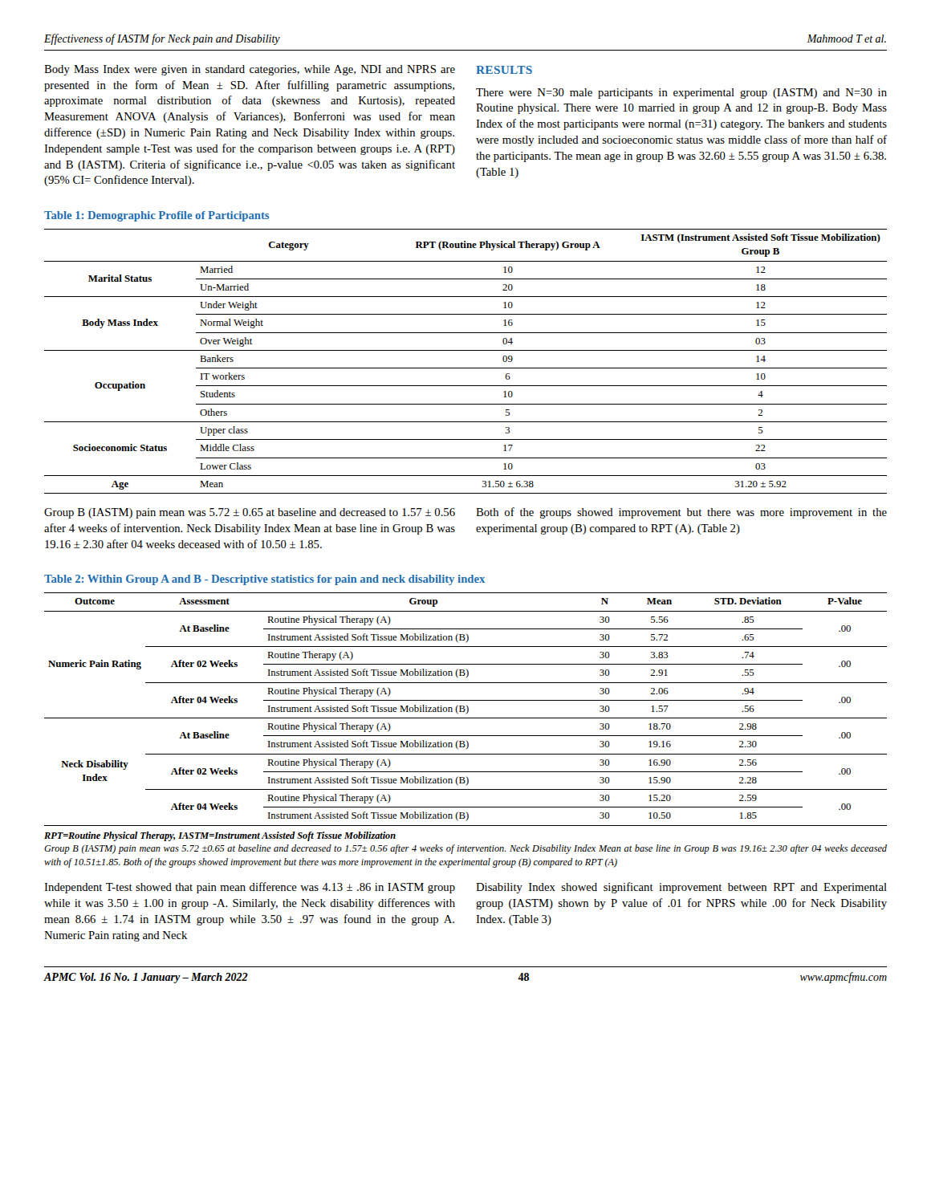Effectiveness of IASTM for Neck pain and Disability
Mahmood T et al.
Body Mass Index were given in standard categories, while Age, NDI and NPRS are presented in the form of Mean ± SD. After fulfilling parametric assumptions, approximate normal distribution of data (skewness and Kurtosis), repeated Measurement ANOVA (Analysis of Variances), Bonferroni was used for mean difference (±SD) in Numeric Pain Rating and Neck Disability Index within groups. Independent sample t-Test was used for the comparison between groups i.e. A (RPT) and B (IASTM). Criteria of significance i.e., p-value <0.05 was taken as significant (95% CI= Confidence Interval).
RESULTS
There were N=30 male participants in experimental group (IASTM) and N=30 in Routine physical. There were 10 married in group A and 12 in group-B. Body Mass Index of the most participants were normal (n=31) category. The bankers and students were mostly included and socioeconomic status was middle class of more than half of the participants. The mean age in group B was 32.60 ± 5.55 group A was 31.50 ± 6.38. (Table 1)
Table 1: Demographic Profile of Participants
| | Category | RPT (Routine Physical Therapy) Group A | IASTM (Instrument Assisted Soft Tissue Mobilization) Group B |
| --- | --- | --- | --- |
| Marital Status | Married | 10 | 12 |
| Un-Married | 20 | 18 |
| Body Mass Index | Under Weight | 10 | 12 |
| Normal Weight | 16 | 15 |
| Over Weight | 04 | 03 |
| Occupation | Bankers | 09 | 14 |
| IT workers | 6 | 10 |
| Students | 10 | 4 |
| Others | 5 | 2 |
| Socioeconomic Status | Upper class | 3 | 5 |
| Middle Class | 17 | 22 |
| Lower Class | 10 | 03 |
| Age | Mean | 31.50 ± 6.38 | 31.20 ± 5.92 |
Group B (IASTM) pain mean was 5.72 ± 0.65 at baseline and decreased to 1.57 ± 0.56 after 4 weeks of intervention. Neck Disability Index Mean at base line in Group B was 19.16 ± 2.30 after 04 weeks deceased with of 10.50 ± 1.85.
Both of the groups showed improvement but there was more improvement in the experimental group (B) compared to RPT (A). (Table 2)
Table 2: Within Group A and B - Descriptive statistics for pain and neck disability index
| Outcome | Assessment | Group | N | Mean | STD. Deviation | P-Value |
| --- | --- | --- | --- | --- | --- | --- |
| Numeric Pain Rating | At Baseline | Routine Physical Therapy (A) | 30 | 5.56 | .85 | .00 |
| Instrument Assisted Soft Tissue Mobilization (B) | 30 | 5.72 | .65 |
| After 02 Weeks | Routine Therapy (A) | 30 | 3.83 | .74 | .00 |
| Instrument Assisted Soft Tissue Mobilization (B) | 30 | 2.91 | .55 |
| After 04 Weeks | Routine Physical Therapy (A) | 30 | 2.06 | .94 | .00 |
| Instrument Assisted Soft Tissue Mobilization (B) | 30 | 1.57 | .56 |
| Neck Disability Index | At Baseline | Routine Physical Therapy (A) | 30 | 18.70 | 2.98 | .00 |
| Instrument Assisted Soft Tissue Mobilization (B) | 30 | 19.16 | 2.30 |
| After 02 Weeks | Routine Physical Therapy (A) | 30 | 16.90 | 2.56 | .00 |
| Instrument Assisted Soft Tissue Mobilization (B) | 30 | 15.90 | 2.28 |
| After 04 Weeks | Routine Physical Therapy (A) | 30 | 15.20 | 2.59 | .00 |
| Instrument Assisted Soft Tissue Mobilization (B) | 30 | 10.50 | 1.85 |
RPT=Routine Physical Therapy, IASTM=Instrument Assisted Soft Tissue Mobilization
Group B (IASTM) pain mean was 5.72 ±0.65 at baseline and decreased to 1.57± 0.56 after 4 weeks of intervention. Neck Disability Index Mean at base line in Group B was 19.16± 2.30 after 04 weeks deceased with of 10.51±1.85. Both of the groups showed improvement but there was more improvement in the experimental group (B) compared to RPT (A)
Independent T-test showed that pain mean difference was 4.13 ± .86 in IASTM group while it was 3.50 ± 1.00 in group -A. Similarly, the Neck disability differences with mean 8.66 ± 1.74 in IASTM group while 3.50 ± .97 was found in the group A. Numeric Pain rating and Neck
Disability Index showed significant improvement between RPT and Experimental group (IASTM) shown by P value of .01 for NPRS while .00 for Neck Disability Index. (Table 3)
APMC Vol. 16 No. 1 January – March 2022
48
www.apmcfmu.com